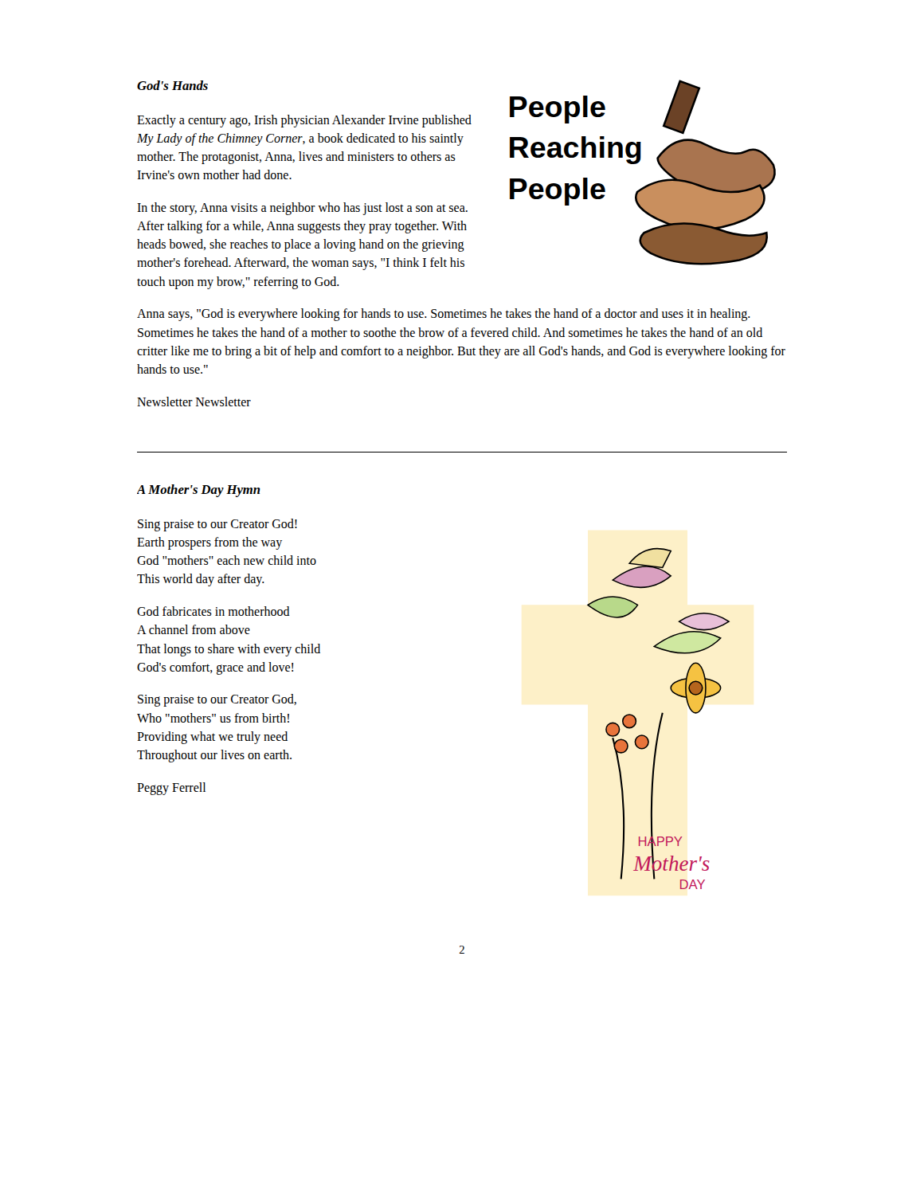God's Hands
Exactly a century ago, Irish physician Alexander Irvine published My Lady of the Chimney Corner, a book dedicated to his saintly mother. The protagonist, Anna, lives and ministers to others as Irvine's own mother had done.
In the story, Anna visits a neighbor who has just lost a son at sea. After talking for a while, Anna suggests they pray together. With heads bowed, she reaches to place a loving hand on the grieving mother's forehead. Afterward, the woman says, "I think I felt his touch upon my brow," referring to God.
Anna says, "God is everywhere looking for hands to use. Sometimes he takes the hand of a doctor and uses it in healing. Sometimes he takes the hand of a mother to soothe the brow of a fevered child. And sometimes he takes the hand of an old critter like me to bring a bit of help and comfort to a neighbor. But they are all God's hands, and God is everywhere looking for hands to use."
Newsletter Newsletter
A Mother's Day Hymn
Sing praise to our Creator God!
Earth prospers from the way
God "mothers" each new child into
This world day after day.
God fabricates in motherhood
A channel from above
That longs to share with every child
God's comfort, grace and love!
Sing praise to our Creator God,
Who "mothers" us from birth!
Providing what we truly need
Throughout our lives on earth.
Peggy Ferrell
2